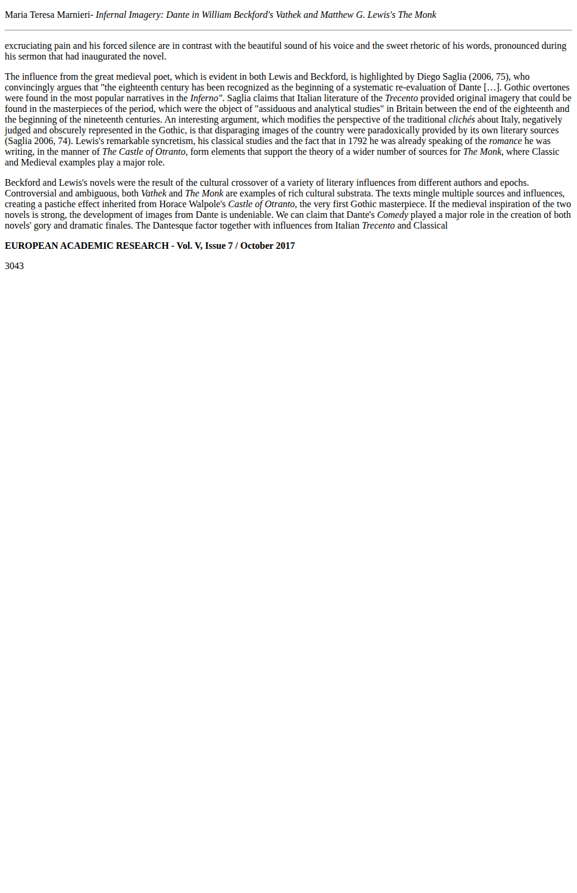Maria Teresa Marnieri- Infernal Imagery: Dante in William Beckford's Vathek and Matthew G. Lewis's The Monk
excruciating pain and his forced silence are in contrast with the beautiful sound of his voice and the sweet rhetoric of his words, pronounced during his sermon that had inaugurated the novel.
The influence from the great medieval poet, which is evident in both Lewis and Beckford, is highlighted by Diego Saglia (2006, 75), who convincingly argues that "the eighteenth century has been recognized as the beginning of a systematic re-evaluation of Dante […]. Gothic overtones were found in the most popular narratives in the Inferno". Saglia claims that Italian literature of the Trecento provided original imagery that could be found in the masterpieces of the period, which were the object of "assiduous and analytical studies" in Britain between the end of the eighteenth and the beginning of the nineteenth centuries. An interesting argument, which modifies the perspective of the traditional clichés about Italy, negatively judged and obscurely represented in the Gothic, is that disparaging images of the country were paradoxically provided by its own literary sources (Saglia 2006, 74). Lewis's remarkable syncretism, his classical studies and the fact that in 1792 he was already speaking of the romance he was writing, in the manner of The Castle of Otranto, form elements that support the theory of a wider number of sources for The Monk, where Classic and Medieval examples play a major role.
Beckford and Lewis's novels were the result of the cultural crossover of a variety of literary influences from different authors and epochs. Controversial and ambiguous, both Vathek and The Monk are examples of rich cultural substrata. The texts mingle multiple sources and influences, creating a pastiche effect inherited from Horace Walpole's Castle of Otranto, the very first Gothic masterpiece. If the medieval inspiration of the two novels is strong, the development of images from Dante is undeniable. We can claim that Dante's Comedy played a major role in the creation of both novels' gory and dramatic finales. The Dantesque factor together with influences from Italian Trecento and Classical
EUROPEAN ACADEMIC RESEARCH - Vol. V, Issue 7 / October 2017
3043